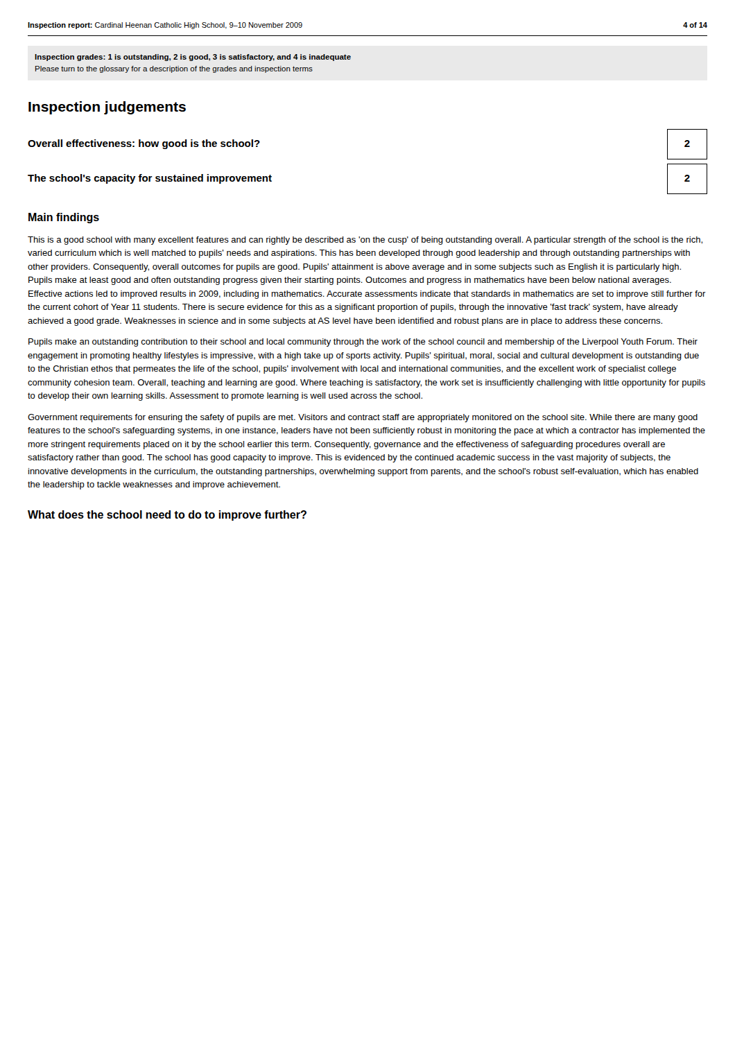Inspection report: Cardinal Heenan Catholic High School, 9–10 November 2009
4 of 14
Inspection grades: 1 is outstanding, 2 is good, 3 is satisfactory, and 4 is inadequate
Please turn to the glossary for a description of the grades and inspection terms
Inspection judgements
| Overall effectiveness: how good is the school? | 2 |
| The school's capacity for sustained improvement | 2 |
Main findings
This is a good school with many excellent features and can rightly be described as 'on the cusp' of being outstanding overall. A particular strength of the school is the rich, varied curriculum which is well matched to pupils' needs and aspirations. This has been developed through good leadership and through outstanding partnerships with other providers. Consequently, overall outcomes for pupils are good. Pupils' attainment is above average and in some subjects such as English it is particularly high. Pupils make at least good and often outstanding progress given their starting points. Outcomes and progress in mathematics have been below national averages. Effective actions led to improved results in 2009, including in mathematics. Accurate assessments indicate that standards in mathematics are set to improve still further for the current cohort of Year 11 students. There is secure evidence for this as a significant proportion of pupils, through the innovative 'fast track' system, have already achieved a good grade. Weaknesses in science and in some subjects at AS level have been identified and robust plans are in place to address these concerns.
Pupils make an outstanding contribution to their school and local community through the work of the school council and membership of the Liverpool Youth Forum. Their engagement in promoting healthy lifestyles is impressive, with a high take up of sports activity. Pupils' spiritual, moral, social and cultural development is outstanding due to the Christian ethos that permeates the life of the school, pupils' involvement with local and international communities, and the excellent work of specialist college community cohesion team. Overall, teaching and learning are good. Where teaching is satisfactory, the work set is insufficiently challenging with little opportunity for pupils to develop their own learning skills. Assessment to promote learning is well used across the school.
Government requirements for ensuring the safety of pupils are met. Visitors and contract staff are appropriately monitored on the school site. While there are many good features to the school's safeguarding systems, in one instance, leaders have not been sufficiently robust in monitoring the pace at which a contractor has implemented the more stringent requirements placed on it by the school earlier this term. Consequently, governance and the effectiveness of safeguarding procedures overall are satisfactory rather than good. The school has good capacity to improve. This is evidenced by the continued academic success in the vast majority of subjects, the innovative developments in the curriculum, the outstanding partnerships, overwhelming support from parents, and the school's robust self-evaluation, which has enabled the leadership to tackle weaknesses and improve achievement.
What does the school need to do to improve further?